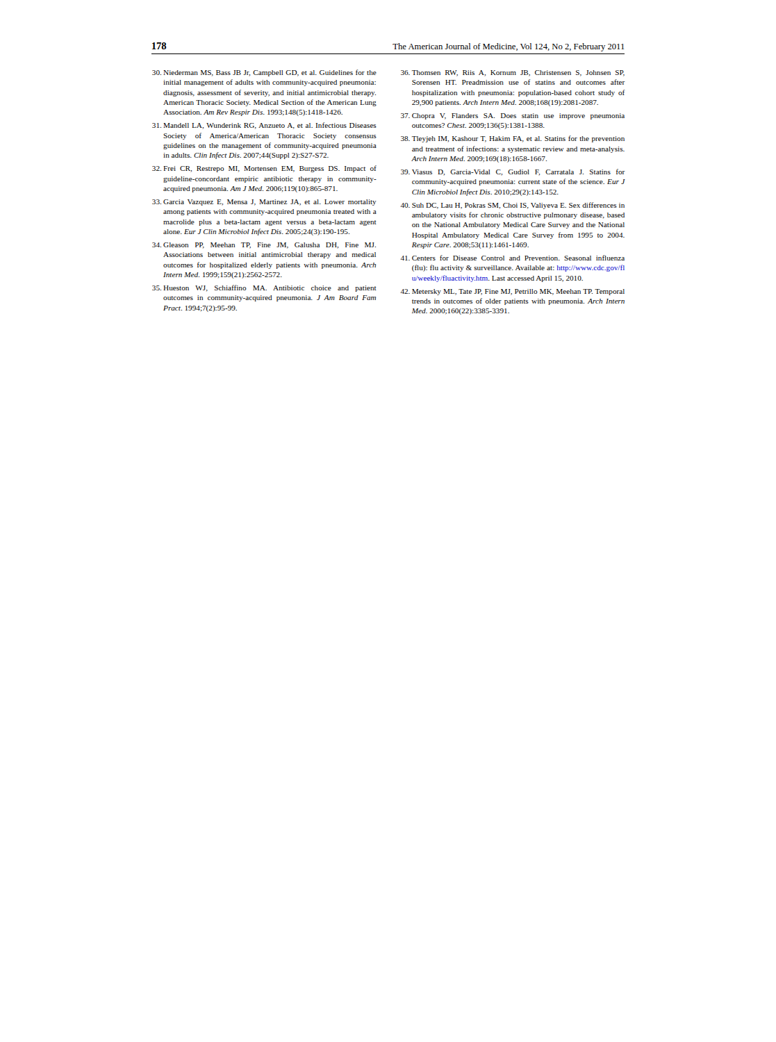178 The American Journal of Medicine, Vol 124, No 2, February 2011
30. Niederman MS, Bass JB Jr, Campbell GD, et al. Guidelines for the initial management of adults with community-acquired pneumonia: diagnosis, assessment of severity, and initial antimicrobial therapy. American Thoracic Society. Medical Section of the American Lung Association. Am Rev Respir Dis. 1993;148(5):1418-1426.
31. Mandell LA, Wunderink RG, Anzueto A, et al. Infectious Diseases Society of America/American Thoracic Society consensus guidelines on the management of community-acquired pneumonia in adults. Clin Infect Dis. 2007;44(Suppl 2):S27-S72.
32. Frei CR, Restrepo MI, Mortensen EM, Burgess DS. Impact of guideline-concordant empiric antibiotic therapy in community-acquired pneumonia. Am J Med. 2006;119(10):865-871.
33. Garcia Vazquez E, Mensa J, Martinez JA, et al. Lower mortality among patients with community-acquired pneumonia treated with a macrolide plus a beta-lactam agent versus a beta-lactam agent alone. Eur J Clin Microbiol Infect Dis. 2005;24(3):190-195.
34. Gleason PP, Meehan TP, Fine JM, Galusha DH, Fine MJ. Associations between initial antimicrobial therapy and medical outcomes for hospitalized elderly patients with pneumonia. Arch Intern Med. 1999;159(21):2562-2572.
35. Hueston WJ, Schiaffino MA. Antibiotic choice and patient outcomes in community-acquired pneumonia. J Am Board Fam Pract. 1994;7(2):95-99.
36. Thomsen RW, Riis A, Kornum JB, Christensen S, Johnsen SP, Sorensen HT. Preadmission use of statins and outcomes after hospitalization with pneumonia: population-based cohort study of 29,900 patients. Arch Intern Med. 2008;168(19):2081-2087.
37. Chopra V, Flanders SA. Does statin use improve pneumonia outcomes? Chest. 2009;136(5):1381-1388.
38. Tleyjeh IM, Kashour T, Hakim FA, et al. Statins for the prevention and treatment of infections: a systematic review and meta-analysis. Arch Intern Med. 2009;169(18):1658-1667.
39. Viasus D, Garcia-Vidal C, Gudiol F, Carratala J. Statins for community-acquired pneumonia: current state of the science. Eur J Clin Microbiol Infect Dis. 2010;29(2):143-152.
40. Suh DC, Lau H, Pokras SM, Choi IS, Valiyeva E. Sex differences in ambulatory visits for chronic obstructive pulmonary disease, based on the National Ambulatory Medical Care Survey and the National Hospital Ambulatory Medical Care Survey from 1995 to 2004. Respir Care. 2008;53(11):1461-1469.
41. Centers for Disease Control and Prevention. Seasonal influenza (flu): flu activity & surveillance. Available at: http://www.cdc.gov/flu/weekly/fluactivity.htm. Last accessed April 15, 2010.
42. Metersky ML, Tate JP, Fine MJ, Petrillo MK, Meehan TP. Temporal trends in outcomes of older patients with pneumonia. Arch Intern Med. 2000;160(22):3385-3391.